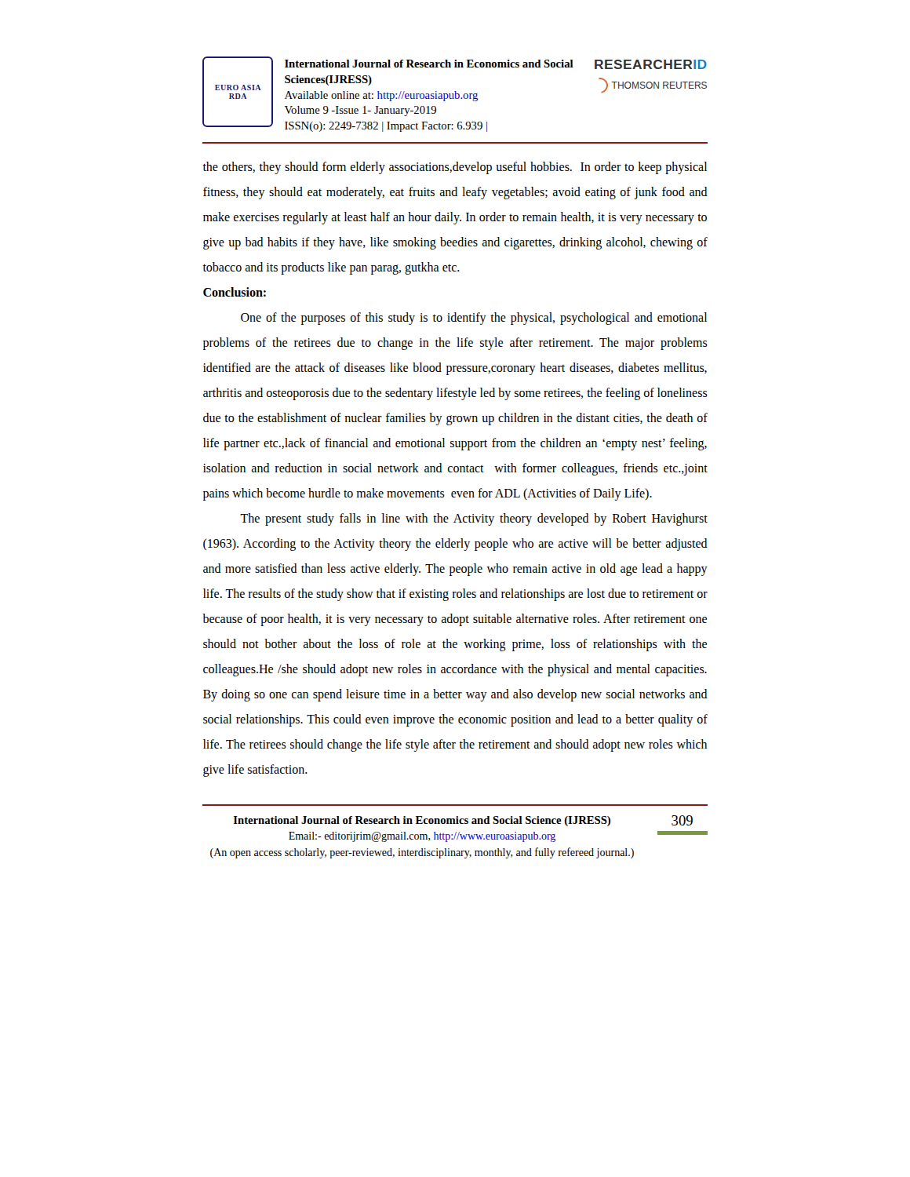EURO ASIA RDA
International Journal of Research in Economics and Social Sciences(IJRESS)
Available online at: http://euroasiapub.org
Volume 9 -Issue 1- January-2019
ISSN(o): 2249-7382 | Impact Factor: 6.939 |
RESEARCHERID
THOMSON REUTERS
the others, they should form elderly associations,develop useful hobbies. In order to keep physical fitness, they should eat moderately, eat fruits and leafy vegetables; avoid eating of junk food and make exercises regularly at least half an hour daily. In order to remain health, it is very necessary to give up bad habits if they have, like smoking beedies and cigarettes, drinking alcohol, chewing of tobacco and its products like pan parag, gutkha etc.
Conclusion:
One of the purposes of this study is to identify the physical, psychological and emotional problems of the retirees due to change in the life style after retirement. The major problems identified are the attack of diseases like blood pressure,coronary heart diseases, diabetes mellitus, arthritis and osteoporosis due to the sedentary lifestyle led by some retirees, the feeling of loneliness due to the establishment of nuclear families by grown up children in the distant cities, the death of life partner etc.,lack of financial and emotional support from the children an ‘empty nest’ feeling, isolation and reduction in social network and contact with former colleagues, friends etc.,joint pains which become hurdle to make movements even for ADL (Activities of Daily Life).
The present study falls in line with the Activity theory developed by Robert Havighurst (1963). According to the Activity theory the elderly people who are active will be better adjusted and more satisfied than less active elderly. The people who remain active in old age lead a happy life. The results of the study show that if existing roles and relationships are lost due to retirement or because of poor health, it is very necessary to adopt suitable alternative roles. After retirement one should not bother about the loss of role at the working prime, loss of relationships with the colleagues.He /she should adopt new roles in accordance with the physical and mental capacities. By doing so one can spend leisure time in a better way and also develop new social networks and social relationships. This could even improve the economic position and lead to a better quality of life. The retirees should change the life style after the retirement and should adopt new roles which give life satisfaction.
International Journal of Research in Economics and Social Science (IJRESS)
Email:- editorijrim@gmail.com, http://www.euroasiapub.org
(An open access scholarly, peer-reviewed, interdisciplinary, monthly, and fully refereed journal.)
309